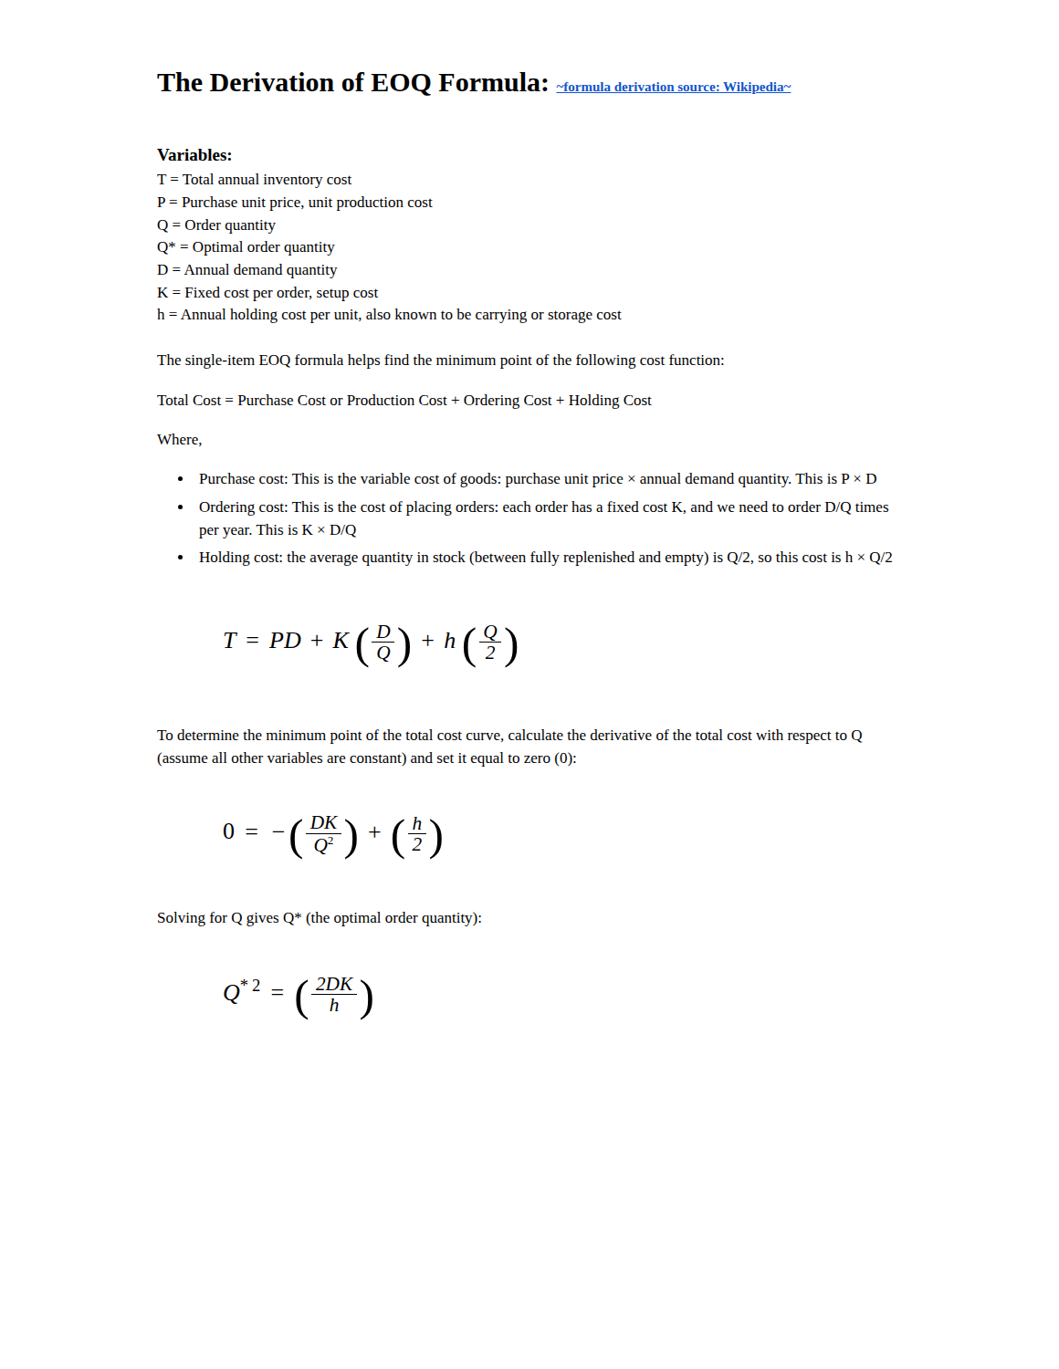The Derivation of EOQ Formula: ~formula derivation source: Wikipedia~
Variables:
T = Total annual inventory cost
P = Purchase unit price, unit production cost
Q = Order quantity
Q* = Optimal order quantity
D = Annual demand quantity
K = Fixed cost per order, setup cost
h = Annual holding cost per unit, also known to be carrying or storage cost
The single-item EOQ formula helps find the minimum point of the following cost function:
Total Cost = Purchase Cost or Production Cost + Ordering Cost + Holding Cost
Where,
Purchase cost: This is the variable cost of goods: purchase unit price × annual demand quantity. This is P × D
Ordering cost: This is the cost of placing orders: each order has a fixed cost K, and we need to order D/Q times per year. This is K × D/Q
Holding cost: the average quantity in stock (between fully replenished and empty) is Q/2, so this cost is h × Q/2
T = PD + K (DQ) + h (Q 2)
To determine the minimum point of the total cost curve, calculate the derivative of the total cost with respect to Q (assume all other variables are constant) and set it equal to zero (0):
0 = −(DK Q2) + (h 2)
Solving for Q gives Q* (the optimal order quantity):
Q* 2 = (2DK h)